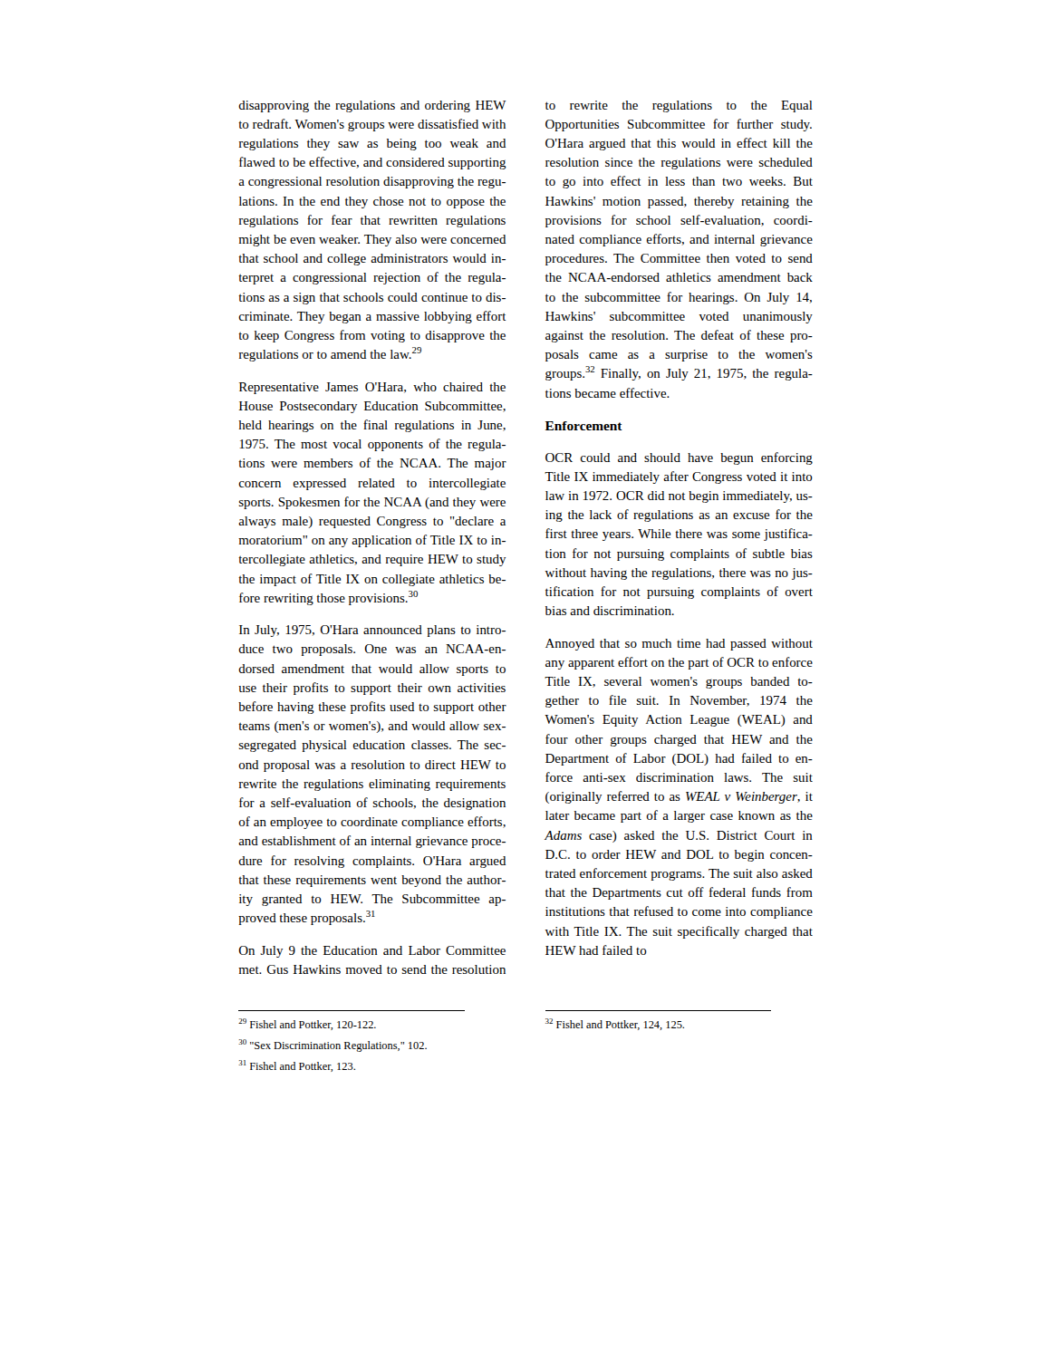disapproving the regulations and ordering HEW to redraft. Women's groups were dissatisfied with regulations they saw as being too weak and flawed to be effective, and considered supporting a congressional resolution disapproving the regulations. In the end they chose not to oppose the regulations for fear that rewritten regulations might be even weaker. They also were concerned that school and college administrators would interpret a congressional rejection of the regulations as a sign that schools could continue to discriminate. They began a massive lobbying effort to keep Congress from voting to disapprove the regulations or to amend the law.29
Representative James O'Hara, who chaired the House Postsecondary Education Subcommittee, held hearings on the final regulations in June, 1975. The most vocal opponents of the regulations were members of the NCAA. The major concern expressed related to intercollegiate sports. Spokesmen for the NCAA (and they were always male) requested Congress to "declare a moratorium" on any application of Title IX to intercollegiate athletics, and require HEW to study the impact of Title IX on collegiate athletics before rewriting those provisions.30
In July, 1975, O'Hara announced plans to introduce two proposals. One was an NCAA-endorsed amendment that would allow sports to use their profits to support their own activities before having these profits used to support other teams (men's or women's), and would allow sex-segregated physical education classes. The second proposal was a resolution to direct HEW to rewrite the regulations eliminating requirements for a self-evaluation of schools, the designation of an employee to coordinate compliance efforts, and establishment of an internal grievance procedure for resolving complaints. O'Hara argued that these requirements went beyond the authority granted to HEW. The Subcommittee approved these proposals.31
On July 9 the Education and Labor Committee met. Gus Hawkins moved to send the resolution to rewrite the regulations to the Equal Opportunities Subcommittee for further study. O'Hara argued that this would in effect kill the resolution since the regulations were scheduled to go into effect in less than two weeks. But Hawkins' motion passed, thereby retaining the provisions for school self-evaluation, coordinated compliance efforts, and internal grievance procedures. The Committee then voted to send the NCAA-endorsed athletics amendment back to the subcommittee for hearings. On July 14, Hawkins' subcommittee voted unanimously against the resolution. The defeat of these proposals came as a surprise to the women's groups.32 Finally, on July 21, 1975, the regulations became effective.
Enforcement
OCR could and should have begun enforcing Title IX immediately after Congress voted it into law in 1972. OCR did not begin immediately, using the lack of regulations as an excuse for the first three years. While there was some justification for not pursuing complaints of subtle bias without having the regulations, there was no justification for not pursuing complaints of overt bias and discrimination.
Annoyed that so much time had passed without any apparent effort on the part of OCR to enforce Title IX, several women's groups banded together to file suit. In November, 1974 the Women's Equity Action League (WEAL) and four other groups charged that HEW and the Department of Labor (DOL) had failed to enforce anti-sex discrimination laws. The suit (originally referred to as WEAL v Weinberger, it later became part of a larger case known as the Adams case) asked the U.S. District Court in D.C. to order HEW and DOL to begin concentrated enforcement programs. The suit also asked that the Departments cut off federal funds from institutions that refused to come into compliance with Title IX. The suit specifically charged that HEW had failed to
29 Fishel and Pottker, 120-122.
30 "Sex Discrimination Regulations," 102.
31 Fishel and Pottker, 123.
32 Fishel and Pottker, 124, 125.